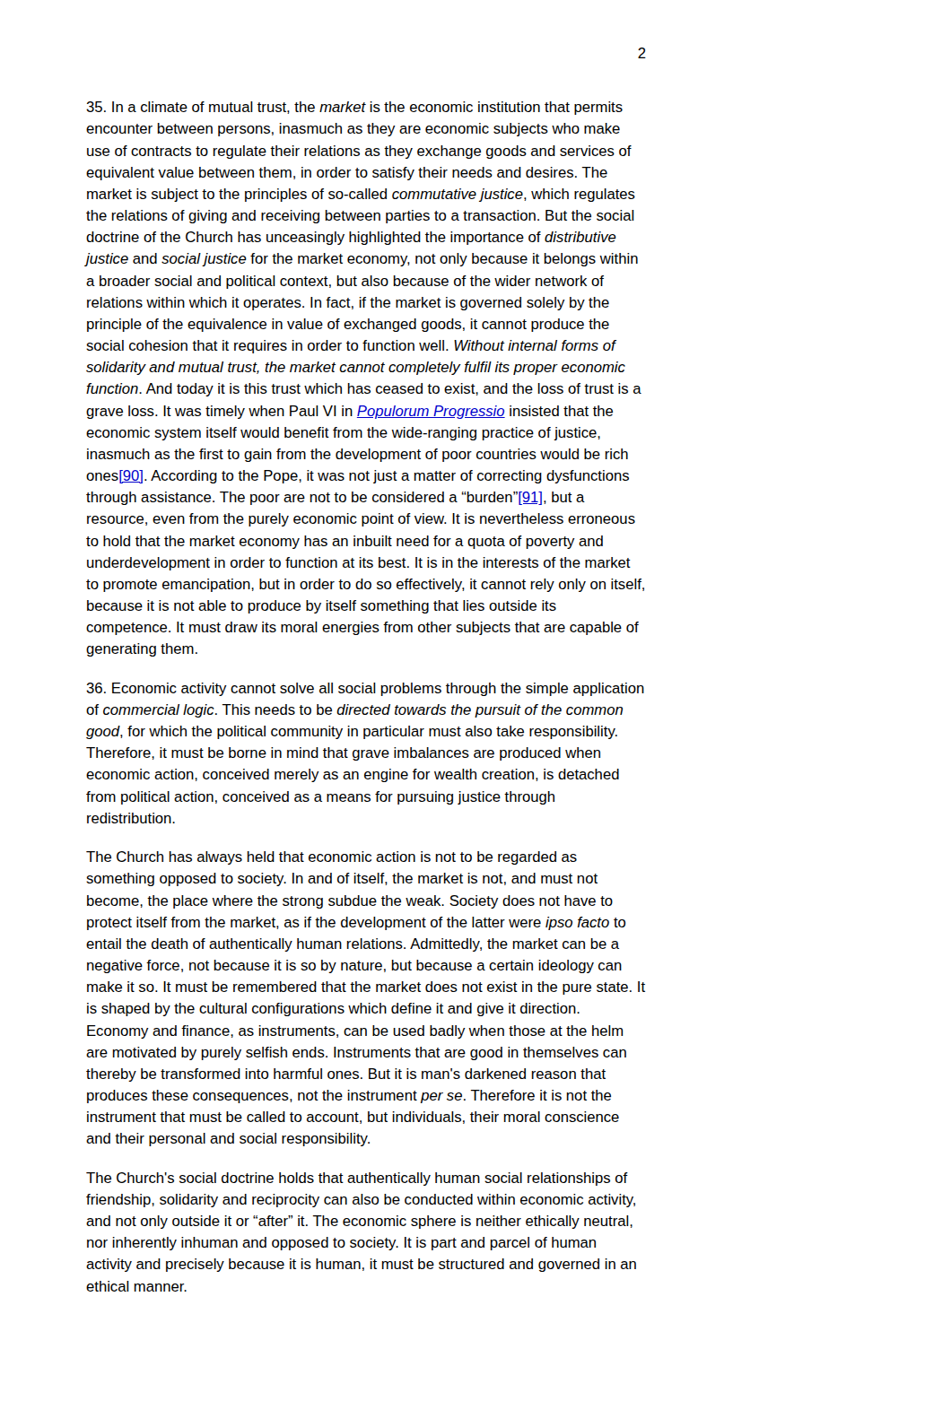2
35. In a climate of mutual trust, the market is the economic institution that permits encounter between persons, inasmuch as they are economic subjects who make use of contracts to regulate their relations as they exchange goods and services of equivalent value between them, in order to satisfy their needs and desires. The market is subject to the principles of so-called commutative justice, which regulates the relations of giving and receiving between parties to a transaction. But the social doctrine of the Church has unceasingly highlighted the importance of distributive justice and social justice for the market economy, not only because it belongs within a broader social and political context, but also because of the wider network of relations within which it operates. In fact, if the market is governed solely by the principle of the equivalence in value of exchanged goods, it cannot produce the social cohesion that it requires in order to function well. Without internal forms of solidarity and mutual trust, the market cannot completely fulfil its proper economic function. And today it is this trust which has ceased to exist, and the loss of trust is a grave loss. It was timely when Paul VI in Populorum Progressio insisted that the economic system itself would benefit from the wide-ranging practice of justice, inasmuch as the first to gain from the development of poor countries would be rich ones[90]. According to the Pope, it was not just a matter of correcting dysfunctions through assistance. The poor are not to be considered a “burden”[91], but a resource, even from the purely economic point of view. It is nevertheless erroneous to hold that the market economy has an inbuilt need for a quota of poverty and underdevelopment in order to function at its best. It is in the interests of the market to promote emancipation, but in order to do so effectively, it cannot rely only on itself, because it is not able to produce by itself something that lies outside its competence. It must draw its moral energies from other subjects that are capable of generating them.
36. Economic activity cannot solve all social problems through the simple application of commercial logic. This needs to be directed towards the pursuit of the common good, for which the political community in particular must also take responsibility. Therefore, it must be borne in mind that grave imbalances are produced when economic action, conceived merely as an engine for wealth creation, is detached from political action, conceived as a means for pursuing justice through redistribution.
The Church has always held that economic action is not to be regarded as something opposed to society. In and of itself, the market is not, and must not become, the place where the strong subdue the weak. Society does not have to protect itself from the market, as if the development of the latter were ipso facto to entail the death of authentically human relations. Admittedly, the market can be a negative force, not because it is so by nature, but because a certain ideology can make it so. It must be remembered that the market does not exist in the pure state. It is shaped by the cultural configurations which define it and give it direction. Economy and finance, as instruments, can be used badly when those at the helm are motivated by purely selfish ends. Instruments that are good in themselves can thereby be transformed into harmful ones. But it is man's darkened reason that produces these consequences, not the instrument per se. Therefore it is not the instrument that must be called to account, but individuals, their moral conscience and their personal and social responsibility.
The Church's social doctrine holds that authentically human social relationships of friendship, solidarity and reciprocity can also be conducted within economic activity, and not only outside it or “after” it. The economic sphere is neither ethically neutral, nor inherently inhuman and opposed to society. It is part and parcel of human activity and precisely because it is human, it must be structured and governed in an ethical manner.